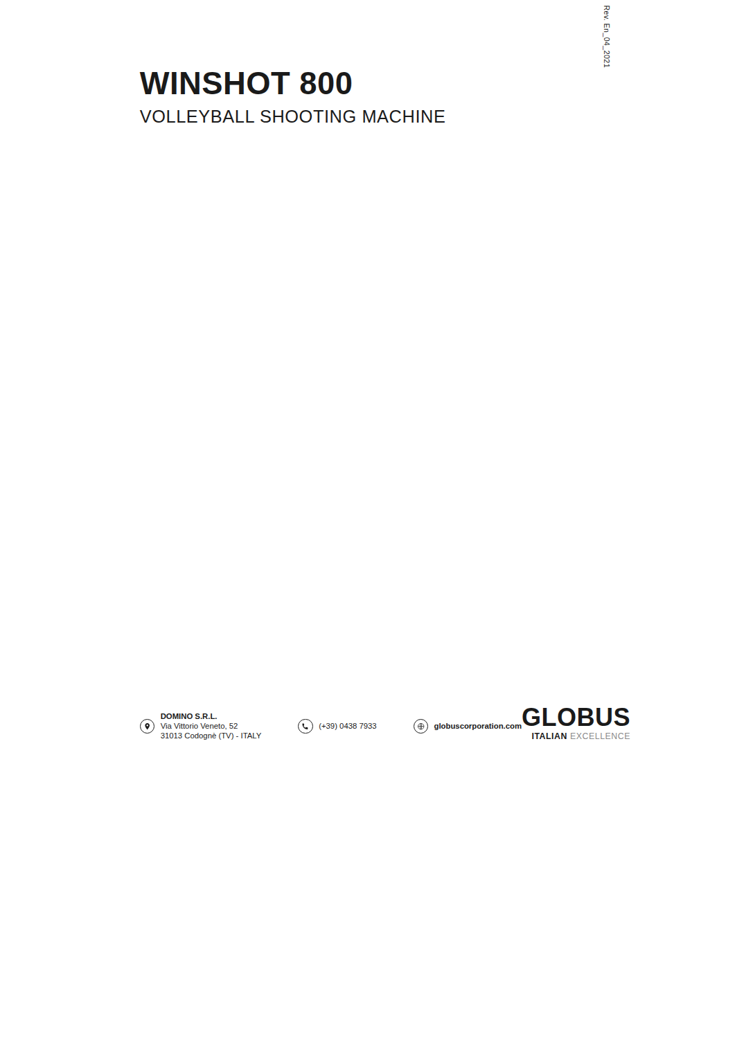WINSHOT 800
Volleyball shooting machine
Rev. En_04_2021
DOMINO S.R.L. Via Vittorio Veneto, 52 31013 Codognè (TV) - ITALY
(+39) 0438 7933
globuscorporation.com
GLOBUS ITALIAN EXCELLENCE